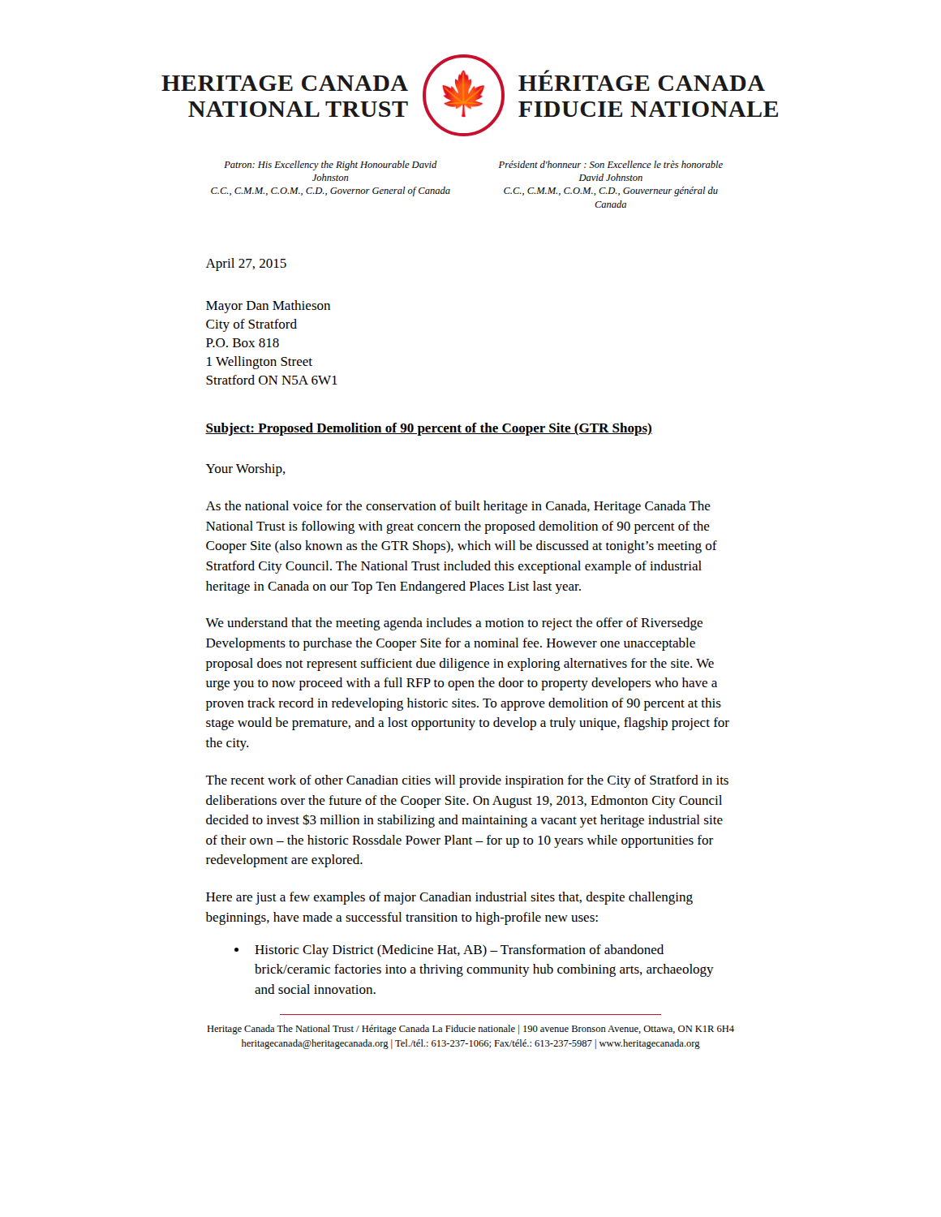Heritage Canada
National Trust
🍁
Héritage Canada
Fiducie Nationale
Patron: His Excellency the Right Honourable David Johnston
C.C., C.M.M., C.O.M., C.D., Governor General of Canada
Président d'honneur : Son Excellence le très honorable David Johnston
C.C., C.M.M., C.O.M., C.D., Gouverneur général du Canada
April 27, 2015
Mayor Dan Mathieson
City of Stratford
P.O. Box 818
1 Wellington Street
Stratford ON N5A 6W1
Subject: Proposed Demolition of 90 percent of the Cooper Site (GTR Shops)
Your Worship,
As the national voice for the conservation of built heritage in Canada, Heritage Canada The National Trust is following with great concern the proposed demolition of 90 percent of the Cooper Site (also known as the GTR Shops), which will be discussed at tonight’s meeting of Stratford City Council. The National Trust included this exceptional example of industrial heritage in Canada on our Top Ten Endangered Places List last year.
We understand that the meeting agenda includes a motion to reject the offer of Riversedge Developments to purchase the Cooper Site for a nominal fee. However one unacceptable proposal does not represent sufficient due diligence in exploring alternatives for the site. We urge you to now proceed with a full RFP to open the door to property developers who have a proven track record in redeveloping historic sites. To approve demolition of 90 percent at this stage would be premature, and a lost opportunity to develop a truly unique, flagship project for the city.
The recent work of other Canadian cities will provide inspiration for the City of Stratford in its deliberations over the future of the Cooper Site. On August 19, 2013, Edmonton City Council decided to invest $3 million in stabilizing and maintaining a vacant yet heritage industrial site of their own – the historic Rossdale Power Plant – for up to 10 years while opportunities for redevelopment are explored.
Here are just a few examples of major Canadian industrial sites that, despite challenging beginnings, have made a successful transition to high-profile new uses:
Historic Clay District (Medicine Hat, AB) – Transformation of abandoned brick/ceramic factories into a thriving community hub combining arts, archaeology and social innovation.
Heritage Canada The National Trust / Héritage Canada La Fiducie nationale | 190 avenue Bronson Avenue, Ottawa, ON K1R 6H4
heritagecanada@heritagecanada.org | Tel./tél.: 613-237-1066; Fax/télé.: 613-237-5987 | www.heritagecanada.org